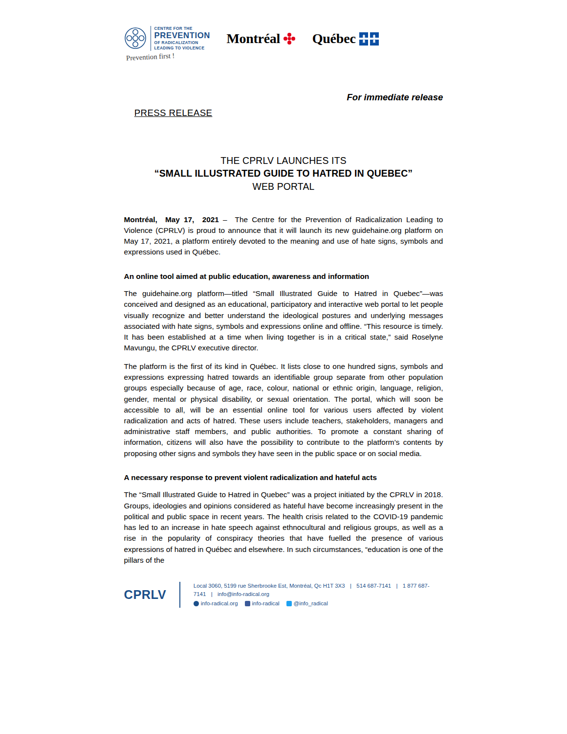Centre for the Prevention of Radicalization
Leading to Violence
Prevention first !
Montréal
Québec
For immediate release
PRESS RELEASE
THE CPRLV LAUNCHES ITS
“SMALL ILLUSTRATED GUIDE TO HATRED IN QUEBEC”
WEB PORTAL
Montréal, May 17, 2021 – The Centre for the Prevention of Radicalization Leading to Violence (CPRLV) is proud to announce that it will launch its new guidehaine.org platform on May 17, 2021, a platform entirely devoted to the meaning and use of hate signs, symbols and expressions used in Québec.
An online tool aimed at public education, awareness and information
The guidehaine.org platform—titled “Small Illustrated Guide to Hatred in Quebec”—was conceived and designed as an educational, participatory and interactive web portal to let people visually recognize and better understand the ideological postures and underlying messages associated with hate signs, symbols and expressions online and offline. “This resource is timely. It has been established at a time when living together is in a critical state,” said Roselyne Mavungu, the CPRLV executive director.
The platform is the first of its kind in Québec. It lists close to one hundred signs, symbols and expressions expressing hatred towards an identifiable group separate from other population groups especially because of age, race, colour, national or ethnic origin, language, religion, gender, mental or physical disability, or sexual orientation. The portal, which will soon be accessible to all, will be an essential online tool for various users affected by violent radicalization and acts of hatred. These users include teachers, stakeholders, managers and administrative staff members, and public authorities. To promote a constant sharing of information, citizens will also have the possibility to contribute to the platform’s contents by proposing other signs and symbols they have seen in the public space or on social media.
A necessary response to prevent violent radicalization and hateful acts
The “Small Illustrated Guide to Hatred in Quebec” was a project initiated by the CPRLV in 2018. Groups, ideologies and opinions considered as hateful have become increasingly present in the political and public space in recent years. The health crisis related to the COVID-19 pandemic has led to an increase in hate speech against ethnocultural and religious groups, as well as a rise in the popularity of conspiracy theories that have fuelled the presence of various expressions of hatred in Québec and elsewhere. In such circumstances, “education is one of the pillars of the
CPRLV
Local 3060, 5199 rue Sherbrooke Est, Montréal, Qc H1T 3X3 | 514 687-7141 | 1 877 687-7141 | info@info-radical.org
info-radical.org info-radical @info_radical